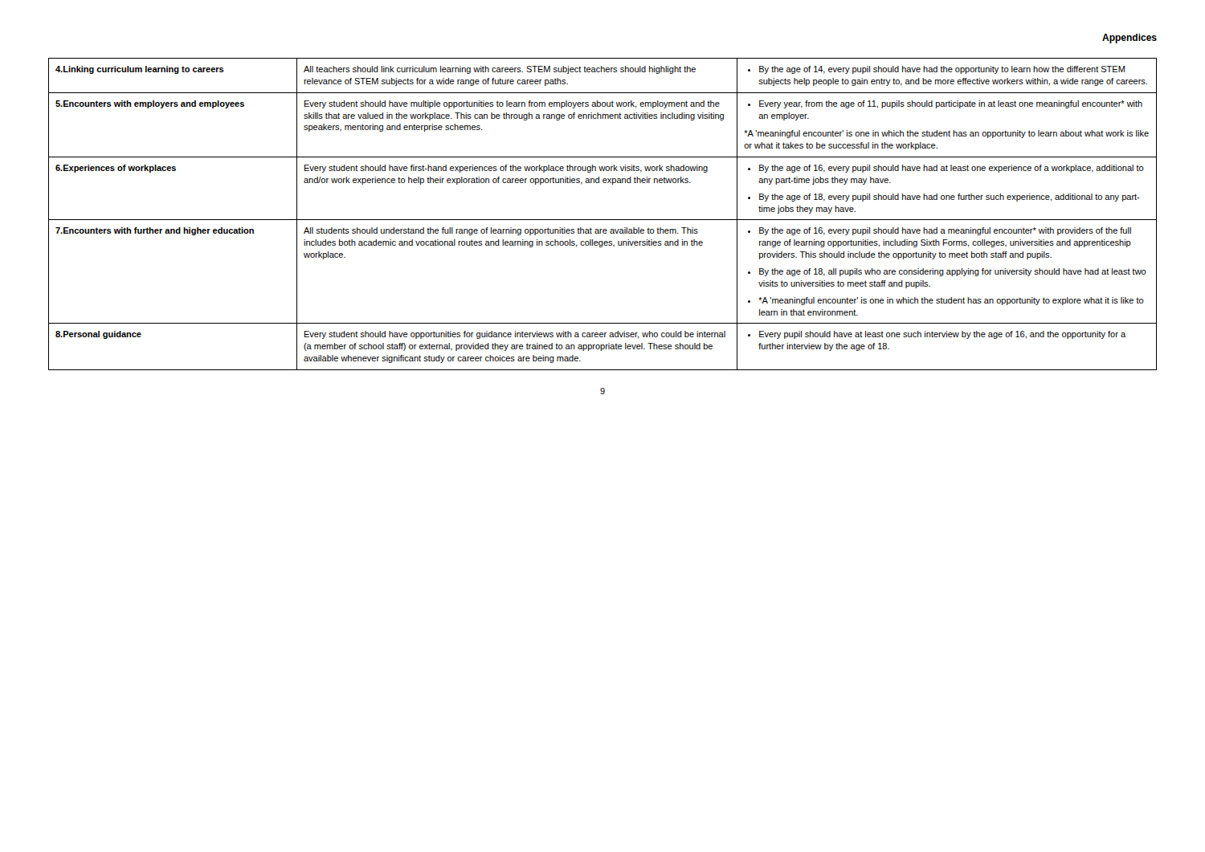Appendices
| 4.Linking curriculum learning to careers | All teachers should link curriculum learning with careers. STEM subject teachers should highlight the relevance of STEM subjects for a wide range of future career paths. | By the age of 14, every pupil should have had the opportunity to learn how the different STEM subjects help people to gain entry to, and be more effective workers within, a wide range of careers. |
| 5.Encounters with employers and employees | Every student should have multiple opportunities to learn from employers about work, employment and the skills that are valued in the workplace. This can be through a range of enrichment activities including visiting speakers, mentoring and enterprise schemes. | Every year, from the age of 11, pupils should participate in at least one meaningful encounter* with an employer. *A 'meaningful encounter' is one in which the student has an opportunity to learn about what work is like or what it takes to be successful in the workplace. |
| 6.Experiences of workplaces | Every student should have first-hand experiences of the workplace through work visits, work shadowing and/or work experience to help their exploration of career opportunities, and expand their networks. | By the age of 16, every pupil should have had at least one experience of a workplace, additional to any part-time jobs they may have. By the age of 18, every pupil should have had one further such experience, additional to any part-time jobs they may have. |
| 7.Encounters with further and higher education | All students should understand the full range of learning opportunities that are available to them. This includes both academic and vocational routes and learning in schools, colleges, universities and in the workplace. | By the age of 16, every pupil should have had a meaningful encounter* with providers of the full range of learning opportunities, including Sixth Forms, colleges, universities and apprenticeship providers. This should include the opportunity to meet both staff and pupils. By the age of 18, all pupils who are considering applying for university should have had at least two visits to universities to meet staff and pupils. *A 'meaningful encounter' is one in which the student has an opportunity to explore what it is like to learn in that environment. |
| 8.Personal guidance | Every student should have opportunities for guidance interviews with a career adviser, who could be internal (a member of school staff) or external, provided they are trained to an appropriate level. These should be available whenever significant study or career choices are being made. | Every pupil should have at least one such interview by the age of 16, and the opportunity for a further interview by the age of 18. |
9